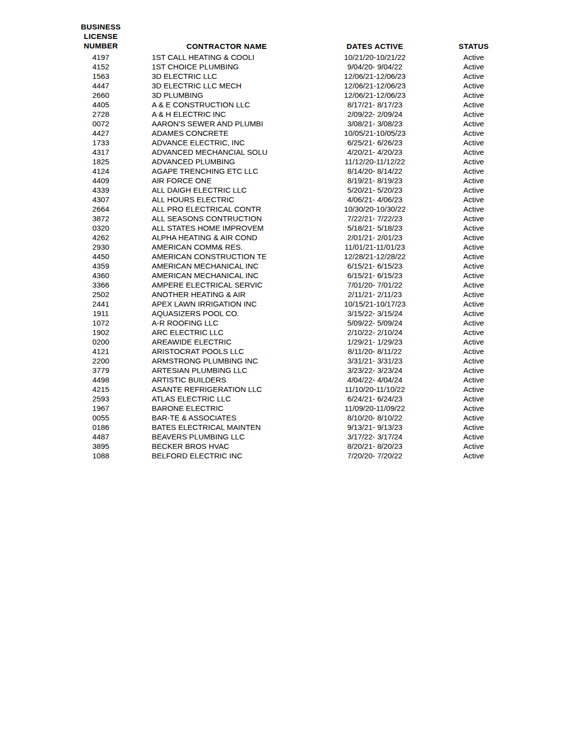| BUSINESS LICENSE NUMBER | CONTRACTOR NAME | DATES ACTIVE | STATUS |
| --- | --- | --- | --- |
| 4197 | 1ST CALL HEATING & COOLI | 10/21/20-10/21/22 | Active |
| 4152 | 1ST CHOICE PLUMBING | 9/04/20- 9/04/22 | Active |
| 1563 | 3D ELECTRIC LLC | 12/06/21-12/06/23 | Active |
| 4447 | 3D ELECTRIC LLC MECH | 12/06/21-12/06/23 | Active |
| 2660 | 3D PLUMBING | 12/06/21-12/06/23 | Active |
| 4405 | A & E CONSTRUCTION LLC | 8/17/21- 8/17/23 | Active |
| 2728 | A & H ELECTRIC INC | 2/09/22- 2/09/24 | Active |
| 0072 | AARON'S SEWER AND PLUMBI | 3/08/21- 3/08/23 | Active |
| 4427 | ADAMES CONCRETE | 10/05/21-10/05/23 | Active |
| 1733 | ADVANCE ELECTRIC, INC | 6/25/21- 6/26/23 | Active |
| 4317 | ADVANCED MECHANCIAL SOLU | 4/20/21- 4/20/23 | Active |
| 1825 | ADVANCED PLUMBING | 11/12/20-11/12/22 | Active |
| 4124 | AGAPE TRENCHING ETC LLC | 8/14/20- 8/14/22 | Active |
| 4409 | AIR FORCE ONE | 8/19/21- 8/19/23 | Active |
| 4339 | ALL DAIGH ELECTRIC LLC | 5/20/21- 5/20/23 | Active |
| 4307 | ALL HOURS ELECTRIC | 4/06/21- 4/06/23 | Active |
| 2664 | ALL PRO ELECTRICAL CONTR | 10/30/20-10/30/22 | Active |
| 3872 | ALL SEASONS CONTRUCTION | 7/22/21- 7/22/23 | Active |
| 0320 | ALL STATES HOME IMPROVEM | 5/18/21- 5/18/23 | Active |
| 4262 | ALPHA HEATING & AIR COND | 2/01/21- 2/01/23 | Active |
| 2930 | AMERICAN COMM& RES. | 11/01/21-11/01/23 | Active |
| 4450 | AMERICAN CONSTRUCTION TE | 12/28/21-12/28/22 | Active |
| 4359 | AMERICAN MECHANICAL INC | 6/15/21- 6/15/23 | Active |
| 4360 | AMERICAN MECHANICAL INC | 6/15/21- 6/15/23 | Active |
| 3366 | AMPERE ELECTRICAL SERVIC | 7/01/20- 7/01/22 | Active |
| 2502 | ANOTHER HEATING & AIR | 2/11/21- 2/11/23 | Active |
| 2441 | APEX LAWN IRRIGATION INC | 10/15/21-10/17/23 | Active |
| 1911 | AQUASIZERS POOL CO. | 3/15/22- 3/15/24 | Active |
| 1072 | A-R ROOFING LLC | 5/09/22- 5/09/24 | Active |
| 1902 | ARC ELECTRIC LLC | 2/10/22- 2/10/24 | Active |
| 0200 | AREAWIDE ELECTRIC | 1/29/21- 1/29/23 | Active |
| 4121 | ARISTOCRAT POOLS LLC | 8/11/20- 8/11/22 | Active |
| 2200 | ARMSTRONG PLUMBING INC | 3/31/21- 3/31/23 | Active |
| 3779 | ARTESIAN PLUMBING LLC | 3/23/22- 3/23/24 | Active |
| 4498 | ARTISTIC BUILDERS | 4/04/22- 4/04/24 | Active |
| 4215 | ASANTE REFRIGERATION LLC | 11/10/20-11/10/22 | Active |
| 2593 | ATLAS ELECTRIC LLC | 6/24/21- 6/24/23 | Active |
| 1967 | BARONE ELECTRIC | 11/09/20-11/09/22 | Active |
| 0055 | BAR-TE & ASSOCIATES | 8/10/20- 8/10/22 | Active |
| 0186 | BATES ELECTRICAL MAINTEN | 9/13/21- 9/13/23 | Active |
| 4487 | BEAVERS PLUMBING LLC | 3/17/22- 3/17/24 | Active |
| 3895 | BECKER BROS HVAC | 8/20/21- 8/20/23 | Active |
| 1088 | BELFORD ELECTRIC INC | 7/20/20- 7/20/22 | Active |